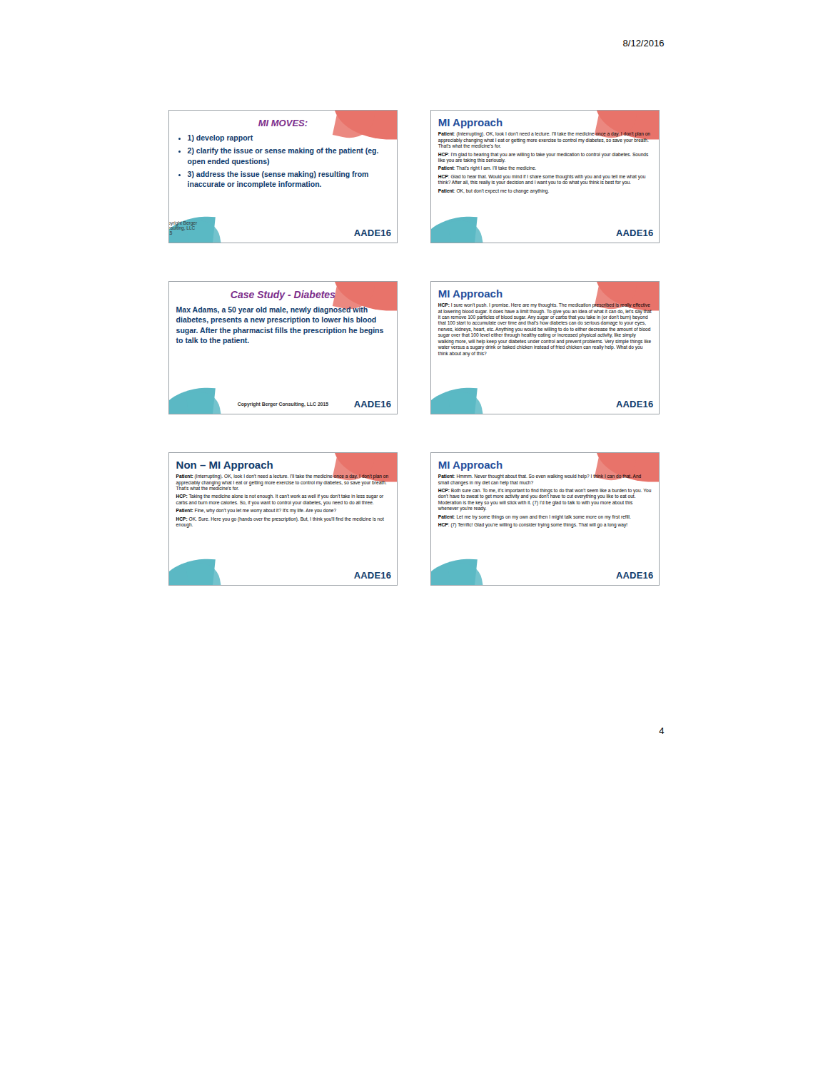8/12/2016
MI MOVES:
1) develop rapport
2) clarify the issue or sense making of the patient (eg. open ended questions)
3) address the issue (sense making) resulting from inaccurate or incomplete information.
Copyright Berger
Consulting, LLC
2015
AADE16
MI Approach
Patient: (Interrupting). OK, look I don't need a lecture. I'll take the medicine once a day. I don't plan on appreciably changing what I eat or getting more exercise to control my diabetes, so save your breath. That's what the medicine's for.
HCP: I'm glad to hearing that you are willing to take your medication to control your diabetes. Sounds like you are taking this seriously.
Patient: That's right I am. I'll take the medicine.
HCP: Glad to hear that. Would you mind if I share some thoughts with you and you tell me what you think? After all, this really is your decision and I want you to do what you think is best for you.
Patient: OK, but don't expect me to change anything.
AADE16
Case Study - Diabetes
Max Adams, a 50 year old male, newly diagnosed with diabetes, presents a new prescription to lower his blood sugar. After the pharmacist fills the prescription he begins to talk to the patient.
Copyright Berger Consulting, LLC 2015
AADE16
MI Approach
HCP: I sure won't push. I promise. Here are my thoughts. The medication prescribed is really effective at lowering blood sugar. It does have a limit though. To give you an idea of what it can do, let's say that it can remove 100 particles of blood sugar. Any sugar or carbs that you take in (or don't burn) beyond that 100 start to accumulate over time and that's how diabetes can do serious damage to your eyes, nerves, kidneys, heart, etc. Anything you would be willing to do to either decrease the amount of blood sugar over that 100 level either through healthy eating or increased physical activity, like simply walking more, will help keep your diabetes under control and prevent problems. Very simple things like water versus a sugary drink or baked chicken instead of fried chicken can really help. What do you think about any of this?
AADE16
Non – MI Approach
Patient: (Interrupting). OK, look I don't need a lecture. I'll take the medicine once a day. I don't plan on appreciably changing what I eat or getting more exercise to control my diabetes, so save your breath. That's what the medicine's for.
HCP: Taking the medicine alone is not enough. It can't work as well if you don't take in less sugar or carbs and burn more calories. So, if you want to control your diabetes, you need to do all three.
Patient: Fine, why don't you let me worry about it? It's my life. Are you done?
HCP: OK. Sure. Here you go (hands over the prescription). But, I think you'll find the medicine is not enough.
AADE16
MI Approach
Patient: Hmmm. Never thought about that. So even walking would help? I think I can do that. And small changes in my diet can help that much?
HCP: Both sure can. To me, it's important to find things to do that won't seem like a burden to you. You don't have to sweat to get more activity and you don't have to cut everything you like to eat out. Moderation is the key so you will stick with it. (7) I'd be glad to talk to with you more about this whenever you're ready.
Patient: Let me try some things on my own and then I might talk some more on my first refill.
HCP: (7) Terrific! Glad you're willing to consider trying some things. That will go a long way!
AADE16
4